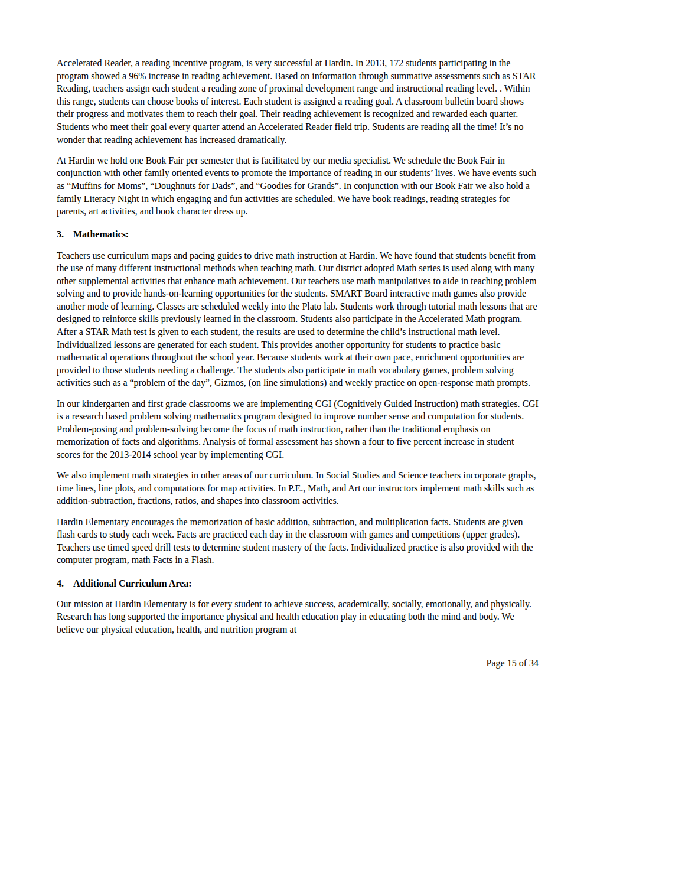Accelerated Reader, a reading incentive program, is very successful at Hardin. In 2013, 172 students participating in the program showed a 96% increase in reading achievement. Based on information through summative assessments such as STAR Reading, teachers assign each student a reading zone of proximal development range and instructional reading level. . Within this range, students can choose books of interest. Each student is assigned a reading goal. A classroom bulletin board shows their progress and motivates them to reach their goal. Their reading achievement is recognized and rewarded each quarter. Students who meet their goal every quarter attend an Accelerated Reader field trip. Students are reading all the time! It’s no wonder that reading achievement has increased dramatically.
At Hardin we hold one Book Fair per semester that is facilitated by our media specialist. We schedule the Book Fair in conjunction with other family oriented events to promote the importance of reading in our students’ lives. We have events such as “Muffins for Moms”, “Doughnuts for Dads”, and “Goodies for Grands”. In conjunction with our Book Fair we also hold a family Literacy Night in which engaging and fun activities are scheduled. We have book readings, reading strategies for parents, art activities, and book character dress up.
3. Mathematics:
Teachers use curriculum maps and pacing guides to drive math instruction at Hardin. We have found that students benefit from the use of many different instructional methods when teaching math. Our district adopted Math series is used along with many other supplemental activities that enhance math achievement. Our teachers use math manipulatives to aide in teaching problem solving and to provide hands-on-learning opportunities for the students. SMART Board interactive math games also provide another mode of learning. Classes are scheduled weekly into the Plato lab. Students work through tutorial math lessons that are designed to reinforce skills previously learned in the classroom. Students also participate in the Accelerated Math program. After a STAR Math test is given to each student, the results are used to determine the child’s instructional math level. Individualized lessons are generated for each student. This provides another opportunity for students to practice basic mathematical operations throughout the school year. Because students work at their own pace, enrichment opportunities are provided to those students needing a challenge. The students also participate in math vocabulary games, problem solving activities such as a “problem of the day”, Gizmos, (on line simulations) and weekly practice on open-response math prompts.
In our kindergarten and first grade classrooms we are implementing CGI (Cognitively Guided Instruction) math strategies. CGI is a research based problem solving mathematics program designed to improve number sense and computation for students. Problem-posing and problem-solving become the focus of math instruction, rather than the traditional emphasis on memorization of facts and algorithms. Analysis of formal assessment has shown a four to five percent increase in student scores for the 2013-2014 school year by implementing CGI.
We also implement math strategies in other areas of our curriculum. In Social Studies and Science teachers incorporate graphs, time lines, line plots, and computations for map activities. In P.E., Math, and Art our instructors implement math skills such as addition-subtraction, fractions, ratios, and shapes into classroom activities.
Hardin Elementary encourages the memorization of basic addition, subtraction, and multiplication facts. Students are given flash cards to study each week. Facts are practiced each day in the classroom with games and competitions (upper grades). Teachers use timed speed drill tests to determine student mastery of the facts. Individualized practice is also provided with the computer program, math Facts in a Flash.
4. Additional Curriculum Area:
Our mission at Hardin Elementary is for every student to achieve success, academically, socially, emotionally, and physically. Research has long supported the importance physical and health education play in educating both the mind and body. We believe our physical education, health, and nutrition program at
Page 15 of 34